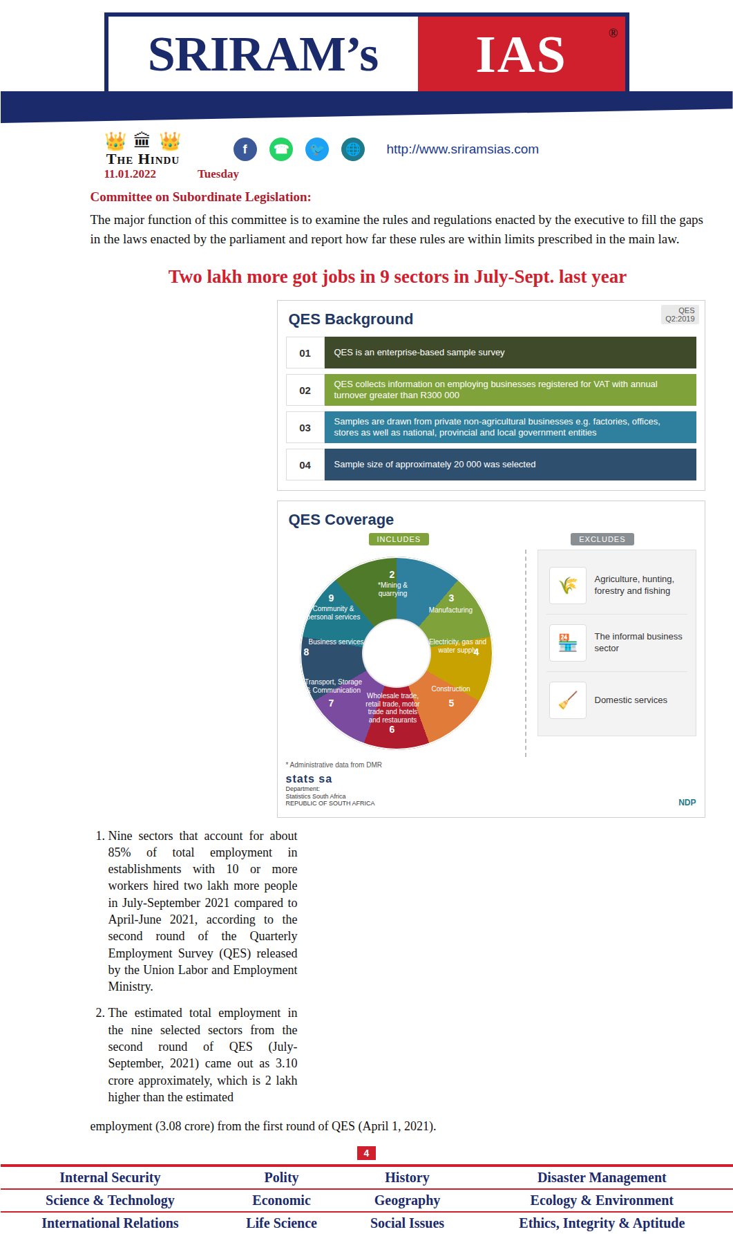SRIRAM’s
IAS®
👑 🏛 👑
The Hindu
f ☎ 🐦 🌐 http://www.sriramsias.com
11.01.2022 Tuesday
Committee on Subordinate Legislation:
The major function of this committee is to examine the rules and regulations enacted by the executive to fill the gaps in the laws enacted by the parliament and report how far these rules are within limits prescribed in the main law.
Two lakh more got jobs in 9 sectors in July-Sept. last year
QES
Q2:2019
QES Background
01
QES is an enterprise-based sample survey
02
QES collects information on employing businesses registered for VAT with annual turnover greater than R300 000
03
Samples are drawn from private non-agricultural businesses e.g. factories, offices, stores as well as national, provincial and local government entities
04
Sample size of approximately 20 000 was selected
QES Coverage
INCLUDES EXCLUDES
2
*Mining & quarrying
3
Manufacturing
4
Electricity, gas and water supply
5
Construction
6
Wholesale trade, retail trade, motor trade and hotels and restaurants
7
Transport, Storage & Communication
8
Business services
9
Community & personal services
🌾
Agriculture, hunting, forestry and fishing
🏪
The informal business sector
🧹
Domestic services
* Administrative data from DMR
stats sa
Department:
Statistics South Africa
REPUBLIC OF SOUTH AFRICA
NDP
Nine sectors that account for about 85% of total employment in establishments with 10 or more workers hired two lakh more people in July-September 2021 compared to April-June 2021, according to the second round of the Quarterly Employment Survey (QES) released by the Union Labor and Employment Ministry.
The estimated total employment in the nine selected sectors from the second round of QES (July-September, 2021) came out as 3.10 crore approximately, which is 2 lakh higher than the estimated
employment (3.08 crore) from the first round of QES (April 1, 2021).
4
| Internal Security | Polity | History | Disaster Management |
| Science & Technology | Economic | Geography | Ecology & Environment |
| International Relations | Life Science | Social Issues | Ethics, Integrity & Aptitude |